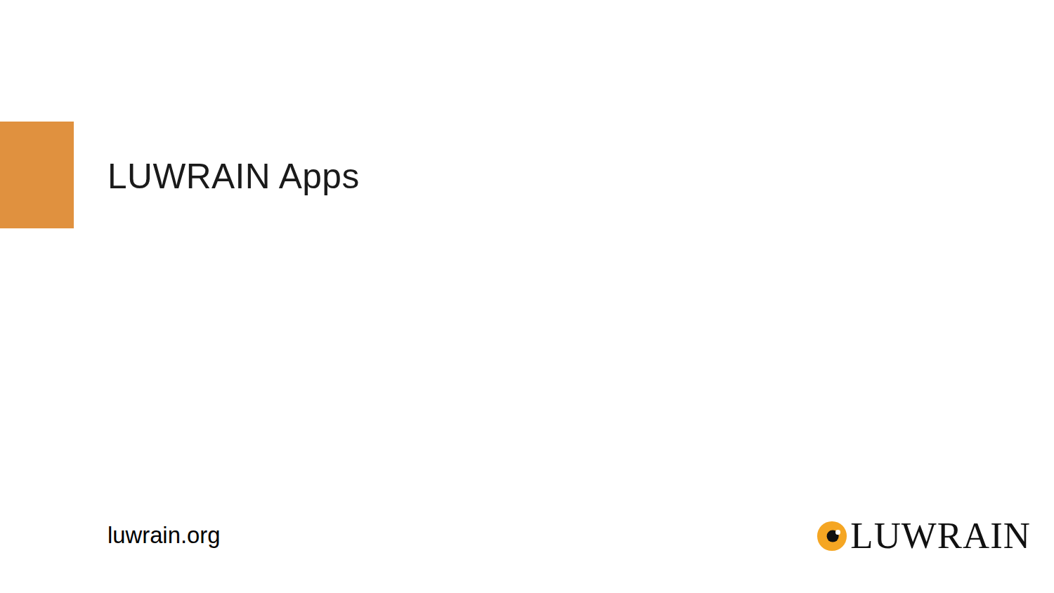LUWRAIN Apps
luwrain.org
LUWRAIN